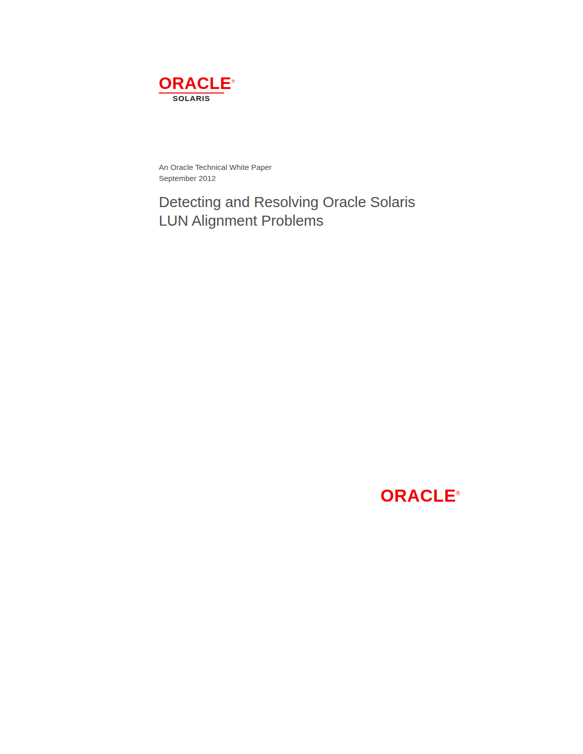ORACLE®
SOLARIS
An Oracle Technical White Paper
September 2012
Detecting and Resolving Oracle Solaris LUN Alignment Problems
ORACLE®